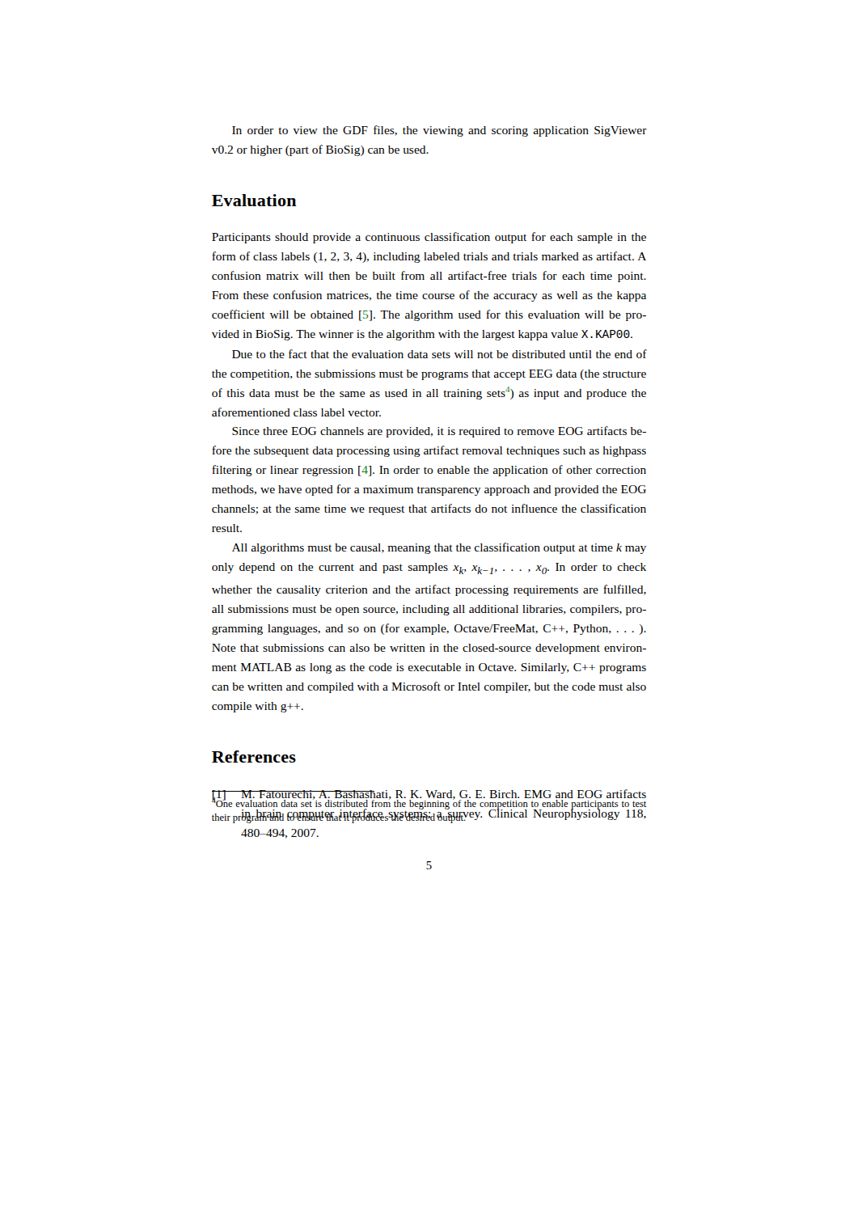In order to view the GDF files, the viewing and scoring application SigViewer v0.2 or higher (part of BioSig) can be used.
Evaluation
Participants should provide a continuous classification output for each sample in the form of class labels (1, 2, 3, 4), including labeled trials and trials marked as artifact. A confusion matrix will then be built from all artifact-free trials for each time point. From these confusion matrices, the time course of the accuracy as well as the kappa coefficient will be obtained [5]. The algorithm used for this evaluation will be provided in BioSig. The winner is the algorithm with the largest kappa value X.KAP00.
Due to the fact that the evaluation data sets will not be distributed until the end of the competition, the submissions must be programs that accept EEG data (the structure of this data must be the same as used in all training sets4) as input and produce the aforementioned class label vector.
Since three EOG channels are provided, it is required to remove EOG artifacts before the subsequent data processing using artifact removal techniques such as highpass filtering or linear regression [4]. In order to enable the application of other correction methods, we have opted for a maximum transparency approach and provided the EOG channels; at the same time we request that artifacts do not influence the classification result.
All algorithms must be causal, meaning that the classification output at time k may only depend on the current and past samples xk, xk−1, . . . , x0. In order to check whether the causality criterion and the artifact processing requirements are fulfilled, all submissions must be open source, including all additional libraries, compilers, programming languages, and so on (for example, Octave/FreeMat, C++, Python, . . . ). Note that submissions can also be written in the closed-source development environment MATLAB as long as the code is executable in Octave. Similarly, C++ programs can be written and compiled with a Microsoft or Intel compiler, but the code must also compile with g++.
References
[1]
M. Fatourechi, A. Bashashati, R. K. Ward, G. E. Birch. EMG and EOG artifacts in brain computer interface systems: a survey. Clinical Neurophysiology 118, 480–494, 2007.
4One evaluation data set is distributed from the beginning of the competition to enable participants to test their program and to ensure that it produces the desired output.
5